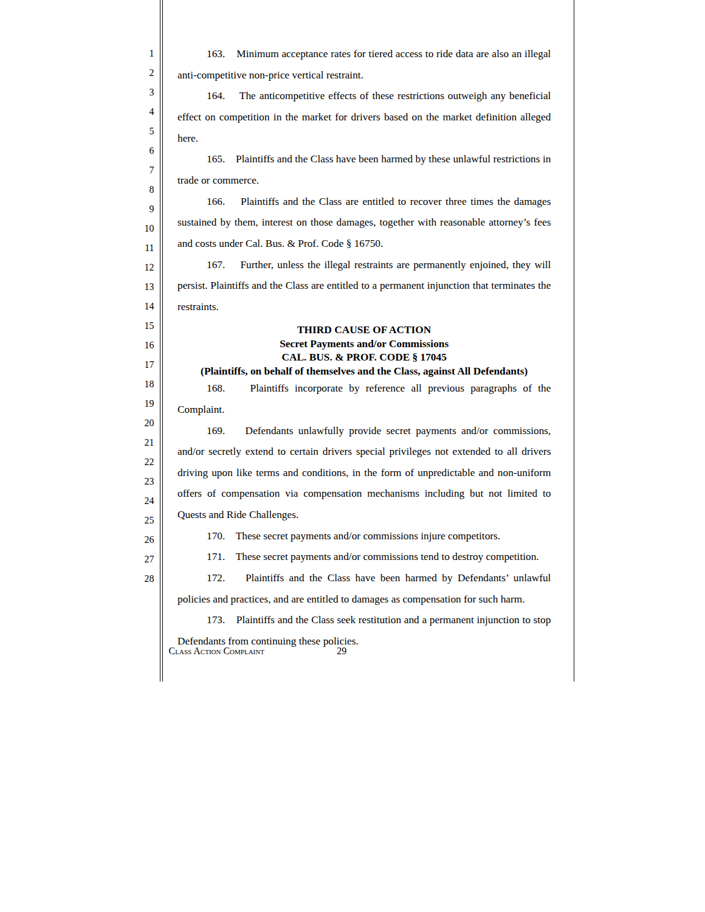1
2
3
4
5
6
7
8
9
10
11
12
13
14
15
16
17
18
19
20
21
22
23
24
25
26
27
28
163. Minimum acceptance rates for tiered access to ride data are also an illegal anti-competitive non-price vertical restraint.
164. The anticompetitive effects of these restrictions outweigh any beneficial effect on competition in the market for drivers based on the market definition alleged here.
165. Plaintiffs and the Class have been harmed by these unlawful restrictions in trade or commerce.
166. Plaintiffs and the Class are entitled to recover three times the damages sustained by them, interest on those damages, together with reasonable attorney’s fees and costs under Cal. Bus. & Prof. Code § 16750.
167. Further, unless the illegal restraints are permanently enjoined, they will persist. Plaintiffs and the Class are entitled to a permanent injunction that terminates the restraints.
THIRD CAUSE OF ACTION
Secret Payments and/or Commissions
CAL. BUS. & PROF. CODE § 17045
(Plaintiffs, on behalf of themselves and the Class, against All Defendants)
168. Plaintiffs incorporate by reference all previous paragraphs of the Complaint.
169. Defendants unlawfully provide secret payments and/or commissions, and/or secretly extend to certain drivers special privileges not extended to all drivers driving upon like terms and conditions, in the form of unpredictable and non-uniform offers of compensation via compensation mechanisms including but not limited to Quests and Ride Challenges.
170. These secret payments and/or commissions injure competitors.
171. These secret payments and/or commissions tend to destroy competition.
172. Plaintiffs and the Class have been harmed by Defendants’ unlawful policies and practices, and are entitled to damages as compensation for such harm.
173. Plaintiffs and the Class seek restitution and a permanent injunction to stop Defendants from continuing these policies.
Class Action Complaint 29